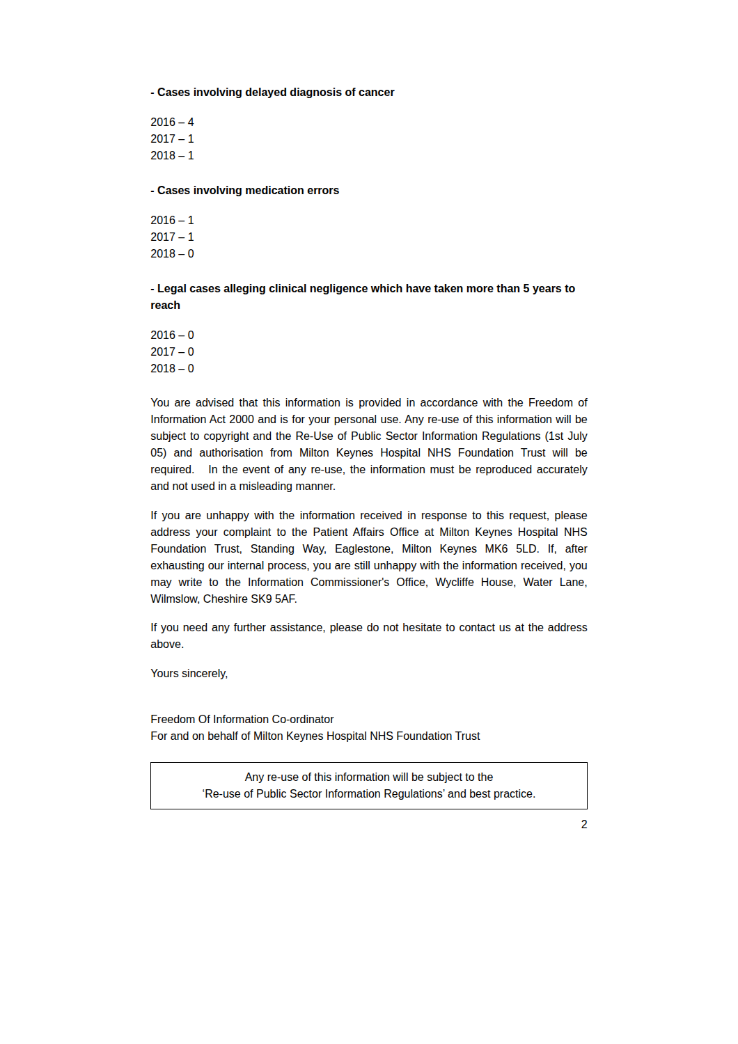- Cases involving delayed diagnosis of cancer
2016 – 4
2017 – 1
2018 – 1
- Cases involving medication errors
2016 – 1
2017 – 1
2018 – 0
- Legal cases alleging clinical negligence which have taken more than 5 years to reach
2016 – 0
2017 – 0
2018 – 0
You are advised that this information is provided in accordance with the Freedom of Information Act 2000 and is for your personal use. Any re-use of this information will be subject to copyright and the Re-Use of Public Sector Information Regulations (1st July 05) and authorisation from Milton Keynes Hospital NHS Foundation Trust will be required. In the event of any re-use, the information must be reproduced accurately and not used in a misleading manner.
If you are unhappy with the information received in response to this request, please address your complaint to the Patient Affairs Office at Milton Keynes Hospital NHS Foundation Trust, Standing Way, Eaglestone, Milton Keynes MK6 5LD. If, after exhausting our internal process, you are still unhappy with the information received, you may write to the Information Commissioner's Office, Wycliffe House, Water Lane, Wilmslow, Cheshire SK9 5AF.
If you need any further assistance, please do not hesitate to contact us at the address above.
Yours sincerely,
Freedom Of Information Co-ordinator
For and on behalf of Milton Keynes Hospital NHS Foundation Trust
Any re-use of this information will be subject to the
‘Re-use of Public Sector Information Regulations’ and best practice.
2